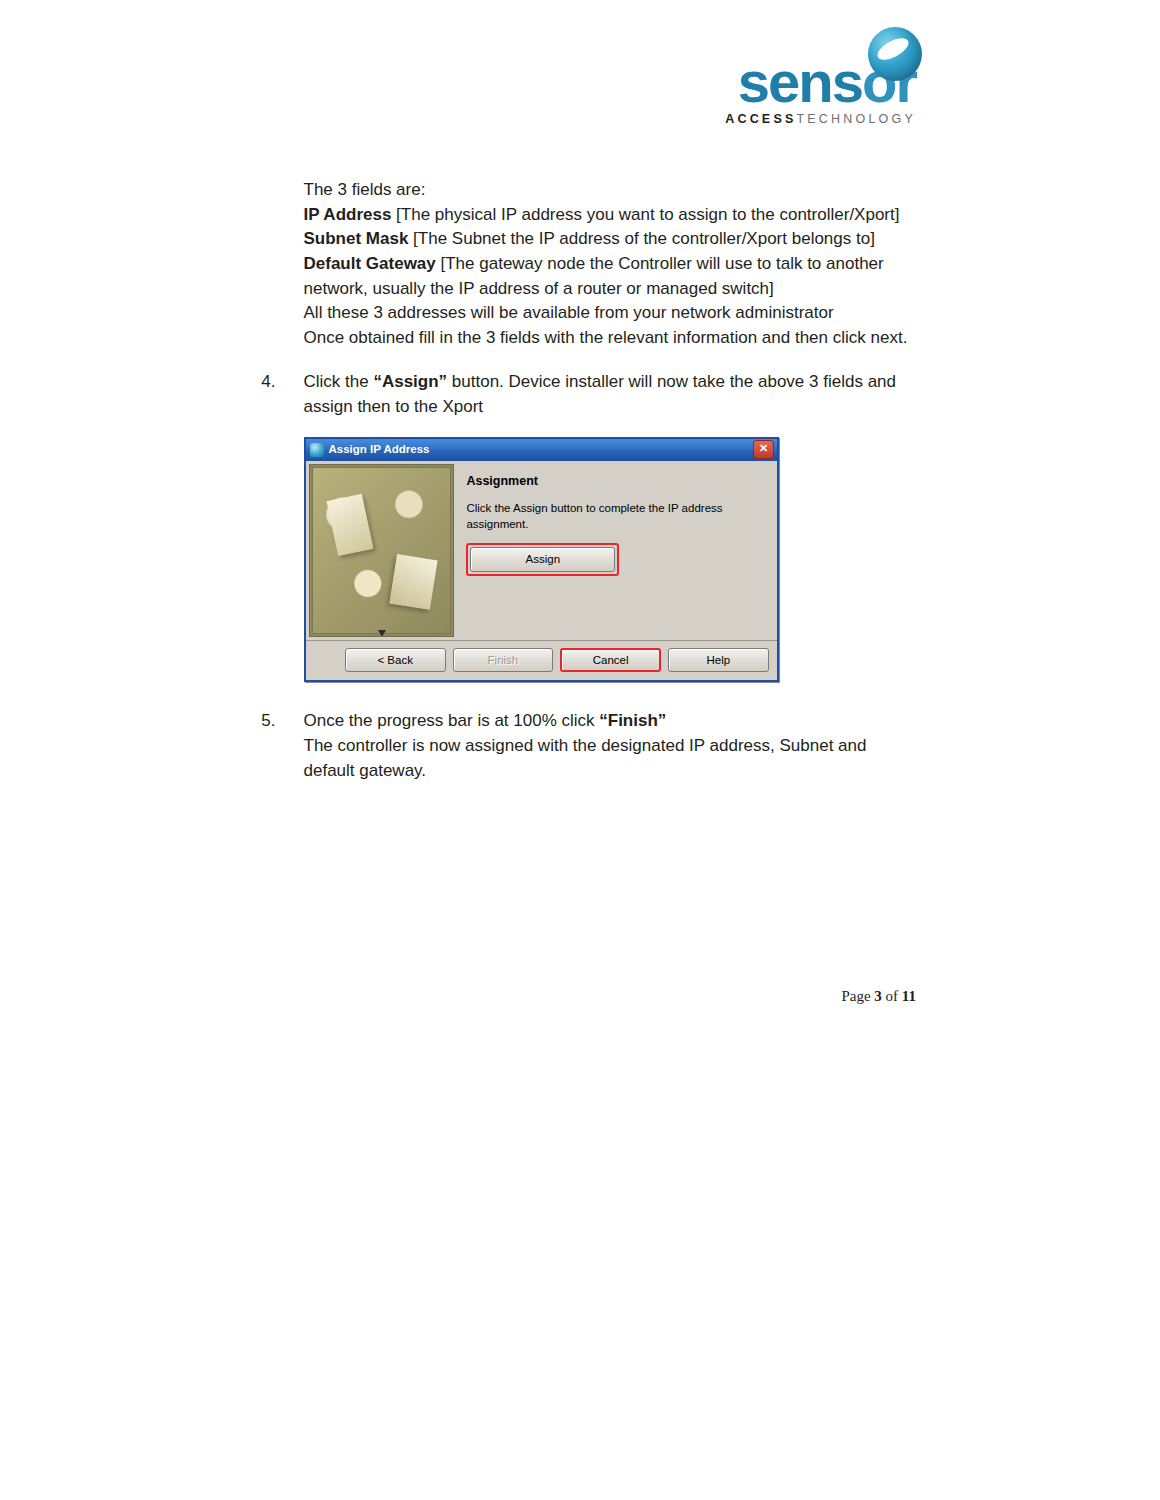sensor ACCESSTECHNOLOGY
The 3 fields are:
IP Address [The physical IP address you want to assign to the controller/Xport]
Subnet Mask [The Subnet the IP address of the controller/Xport belongs to]
Default Gateway [The gateway node the Controller will use to talk to another network, usually the IP address of a router or managed switch]
All these 3 addresses will be available from your network administrator
Once obtained fill in the 3 fields with the relevant information and then click next.
4. Click the “Assign” button. Device installer will now take the above 3 fields and assign then to the Xport
Assign IP Address ✕
Assignment
Click the Assign button to complete the IP address assignment.
Assign
< Back Finish Cancel Help
5. Once the progress bar is at 100% click “Finish”
The controller is now assigned with the designated IP address, Subnet and default gateway.
Page 3 of 11